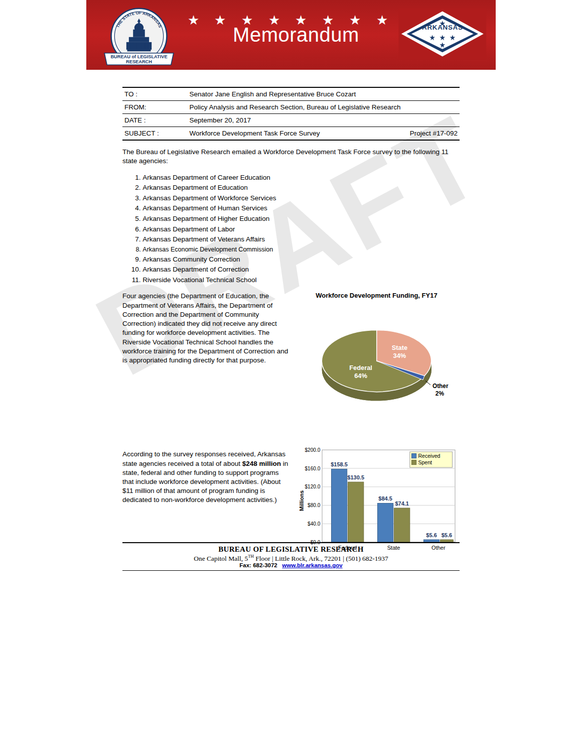DRAFT
★★★★★★★★
Memorandum
THE STATE OF ARKANSAS BUREAU of LEGISLATIVE RESEARCH
ARKANSAS
| TO : | Senator Jane English and Representative Bruce Cozart |
| FROM: | Policy Analysis and Research Section, Bureau of Legislative Research |
| DATE : | September 20, 2017 |
| SUBJECT : | Workforce Development Task Force Survey Project #17-092 |
The Bureau of Legislative Research emailed a Workforce Development Task Force survey to the following 11 state agencies:
Arkansas Department of Career Education
Arkansas Department of Education
Arkansas Department of Workforce Services
Arkansas Department of Human Services
Arkansas Department of Higher Education
Arkansas Department of Labor
Arkansas Department of Veterans Affairs
Arkansas Economic Development Commission
Arkansas Community Correction
Arkansas Department of Correction
Riverside Vocational Technical School
Four agencies (the Department of Education, the Department of Veterans Affairs, the Department of Correction and the Department of Community Correction) indicated they did not receive any direct funding for workforce development activities. The Riverside Vocational Technical School handles the workforce training for the Department of Correction and is appropriated funding directly for that purpose.
Workforce Development Funding, FY17
State 34% Federal 64% Other 2%
According to the survey responses received, Arkansas state agencies received a total of about $248 million in state, federal and other funding to support programs that include workforce development activities. (About $11 million of that amount of program funding is dedicated to non-workforce development activities.)
$200.0 $160.0 $120.0 $80.0 $40.0 $0.0 Millions $158.5 $84.5 $5.6 $130.5 $74.1 $5.6 Federal State Other Received Spent
BUREAU OF LEGISLATIVE RESEARCH
One Capitol Mall, 5TH Floor | Little Rock, Ark., 72201 | (501) 682-1937
Fax: 682-3072 www.blr.arkansas.gov